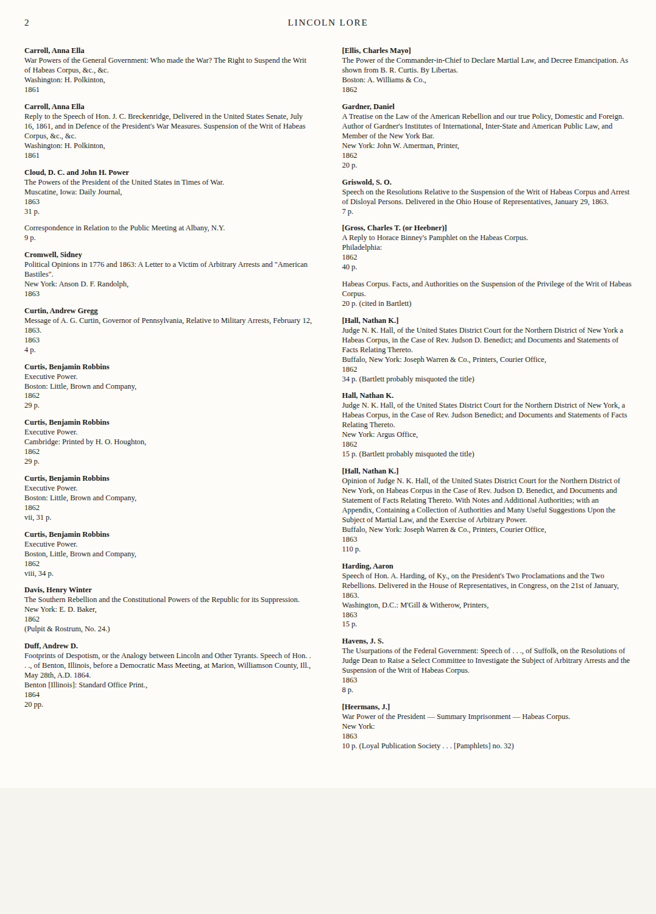2
LINCOLN LORE
Carroll, Anna Ella
War Powers of the General Government: Who made the War? The Right to Suspend the Writ of Habeas Corpus, &c., &c.
Washington: H. Polkinton, 1861
Carroll, Anna Ella
Reply to the Speech of Hon. J. C. Breckenridge, Delivered in the United States Senate, July 16, 1861, and in Defence of the President's War Measures. Suspension of the Writ of Habeas Corpus, &c., &c.
Washington: H. Polkinton, 1861
Cloud, D. C. and John H. Power
The Powers of the President of the United States in Times of War.
Muscatine, Iowa: Daily Journal, 1863 31 p.
Correspondence in Relation to the Public Meeting at Albany, N.Y.
9 p.
Cromwell, Sidney
Political Opinions in 1776 and 1863: A Letter to a Victim of Arbitrary Arrests and "American Bastiles".
New York: Anson D. F. Randolph, 1863
Curtin, Andrew Gregg
Message of A. G. Curtin, Governor of Pennsylvania, Relative to Military Arrests, February 12, 1863.
1863 4 p.
Curtis, Benjamin Robbins
Executive Power.
Boston: Little, Brown and Company, 1862 29 p.
Curtis, Benjamin Robbins
Executive Power.
Cambridge: Printed by H. O. Houghton, 1862 29 p.
Curtis, Benjamin Robbins
Executive Power.
Boston: Little, Brown and Company, 1862 vii, 31 p.
Curtis, Benjamin Robbins
Executive Power.
Boston, Little, Brown and Company, 1862 viii, 34 p.
Davis, Henry Winter
The Southern Rebellion and the Constitutional Powers of the Republic for its Suppression.
New York: E. D. Baker, 1862 (Pulpit & Rostrum, No. 24.)
Duff, Andrew D.
Footprints of Despotism, or the Analogy between Lincoln and Other Tyrants. Speech of Hon. . . ., of Benton, Illinois, before a Democratic Mass Meeting, at Marion, Williamson County, Ill., May 28th, A.D. 1864.
Benton [Illinois]: Standard Office Print., 1864 20 pp.
[Ellis, Charles Mayo]
The Power of the Commander-in-Chief to Declare Martial Law, and Decree Emancipation. As shown from B. R. Curtis. By Libertas.
Boston: A. Williams & Co., 1862
Gardner, Daniel
A Treatise on the Law of the American Rebellion and our true Policy, Domestic and Foreign. Author of Gardner's Institutes of International, Inter-State and American Public Law, and Member of the New York Bar.
New York: John W. Amerman, Printer, 1862 20 p.
Griswold, S. O.
Speech on the Resolutions Relative to the Suspension of the Writ of Habeas Corpus and Arrest of Disloyal Persons. Delivered in the Ohio House of Representatives, January 29, 1863.
7 p.
[Gross, Charles T. (or Heebner)]
A Reply to Horace Binney's Pamphlet on the Habeas Corpus.
Philadelphia: 1862 40 p.
Habeas Corpus. Facts, and Authorities on the Suspension of the Privilege of the Writ of Habeas Corpus.
20 p. (cited in Bartlett)
[Hall, Nathan K.]
Judge N. K. Hall, of the United States District Court for the Northern District of New York a Habeas Corpus, in the Case of Rev. Judson D. Benedict; and Documents and Statements of Facts Relating Thereto.
Buffalo, New York: Joseph Warren & Co., Printers, Courier Office, 1862 34 p. (Bartlett probably misquoted the title)
Hall, Nathan K.
Judge N. K. Hall, of the United States District Court for the Northern District of New York, a Habeas Corpus, in the Case of Rev. Judson Benedict; and Documents and Statements of Facts Relating Thereto.
New York: Argus Office, 1862 15 p. (Bartlett probably misquoted the title)
[Hall, Nathan K.]
Opinion of Judge N. K. Hall, of the United States District Court for the Northern District of New York, on Habeas Corpus in the Case of Rev. Judson D. Benedict, and Documents and Statement of Facts Relating Thereto. With Notes and Additional Authorities; with an Appendix, Containing a Collection of Authorities and Many Useful Suggestions Upon the Subject of Martial Law, and the Exercise of Arbitrary Power.
Buffalo, New York: Joseph Warren & Co., Printers, Courier Office, 1863 110 p.
Harding, Aaron
Speech of Hon. A. Harding, of Ky., on the President's Two Proclamations and the Two Rebellions. Delivered in the House of Representatives, in Congress, on the 21st of January, 1863.
Washington, D.C.: M'Gill & Witherow, Printers, 1863 15 p.
Havens, J. S.
The Usurpations of the Federal Government: Speech of . . ., of Suffolk, on the Resolutions of Judge Dean to Raise a Select Committee to Investigate the Subject of Arbitrary Arrests and the Suspension of the Writ of Habeas Corpus.
1863 8 p.
[Heermans, J.]
War Power of the President — Summary Imprisonment — Habeas Corpus.
New York: 1863 10 p. (Loyal Publication Society . . . [Pamphlets] no. 32)